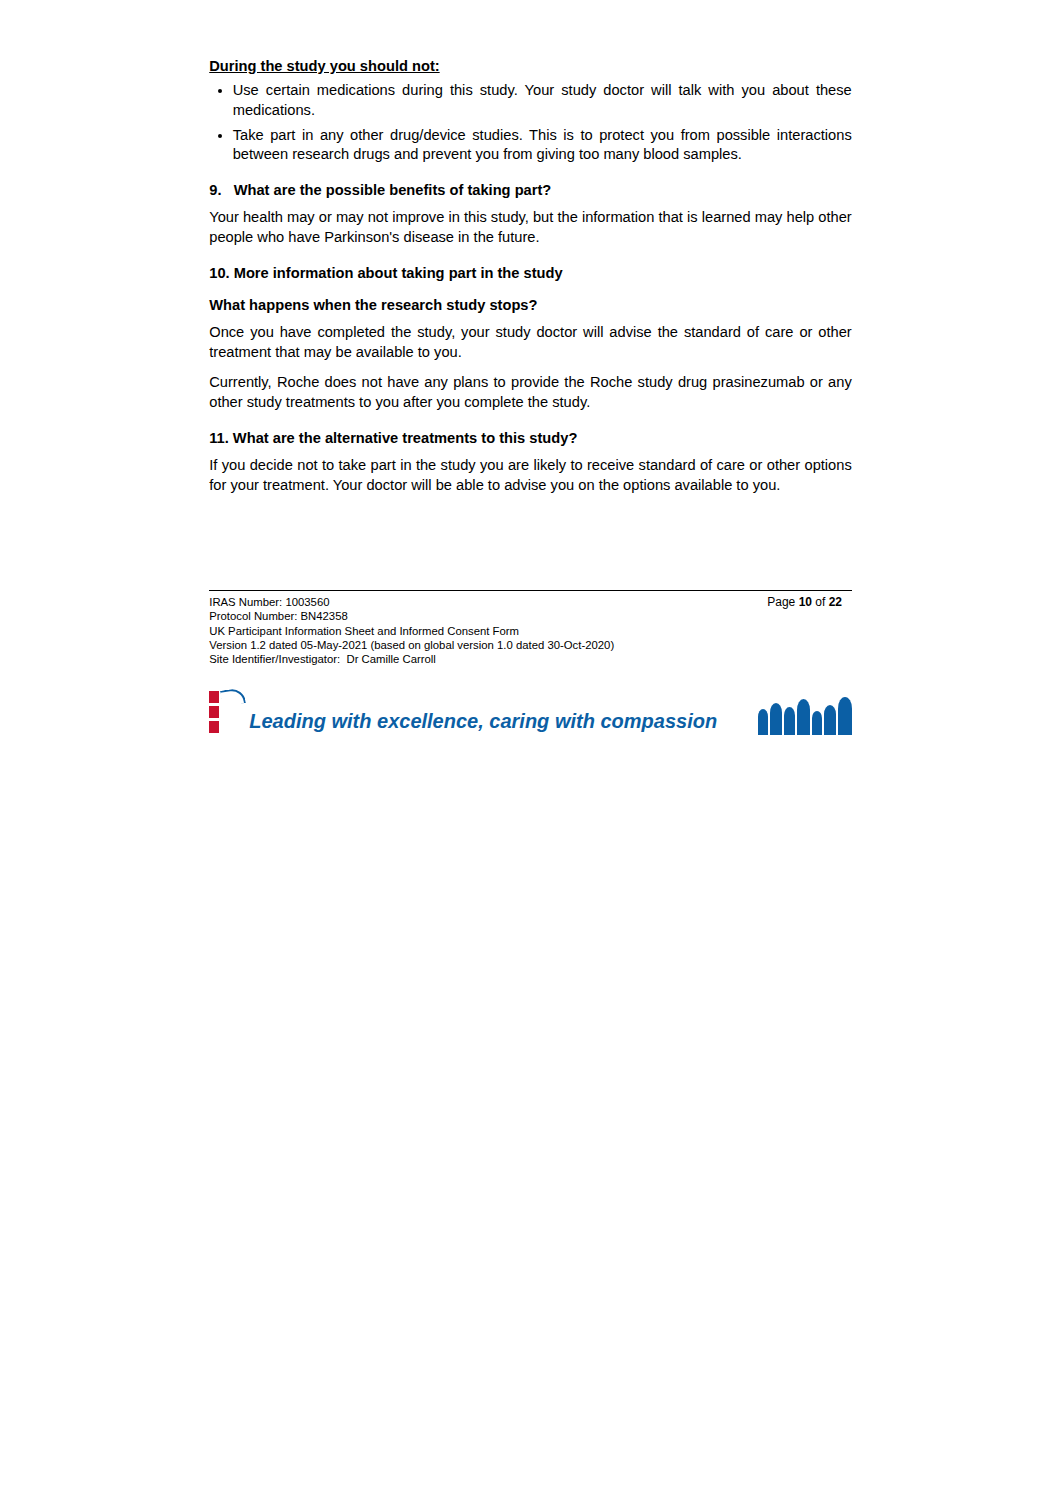During the study you should not:
Use certain medications during this study. Your study doctor will talk with you about these medications.
Take part in any other drug/device studies. This is to protect you from possible interactions between research drugs and prevent you from giving too many blood samples.
9. What are the possible benefits of taking part?
Your health may or may not improve in this study, but the information that is learned may help other people who have Parkinson's disease in the future.
10. More information about taking part in the study
What happens when the research study stops?
Once you have completed the study, your study doctor will advise the standard of care or other treatment that may be available to you.
Currently, Roche does not have any plans to provide the Roche study drug prasinezumab or any other study treatments to you after you complete the study.
11. What are the alternative treatments to this study?
If you decide not to take part in the study you are likely to receive standard of care or other options for your treatment. Your doctor will be able to advise you on the options available to you.
IRAS Number: 1003560
Protocol Number: BN42358
UK Participant Information Sheet and Informed Consent Form
Version 1.2 dated 05-May-2021 (based on global version 1.0 dated 30-Oct-2020)
Site Identifier/Investigator: Dr Camille Carroll
Page 10 of 22
Leading with excellence, caring with compassion